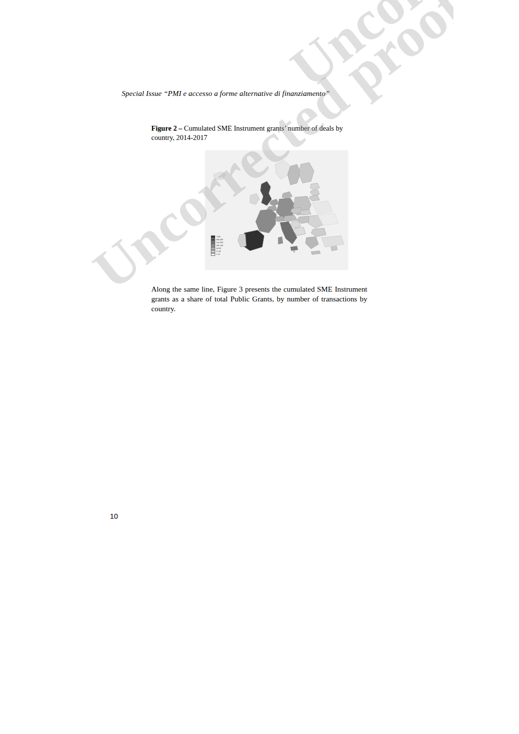Special Issue “PMI e accesso a forme alternative di finanziamento”
Figure 2 – Cumulated SME Instrument grants’ number of deals by country, 2014-2017
>500
300-499
150-299
100-149
50-99
11-49
1-10
Along the same line, Figure 3 presents the cumulated SME Instrument grants as a share of total Public Grants, by number of transactions by country.
10
Uncorrected proofs
Uncorrected proofs